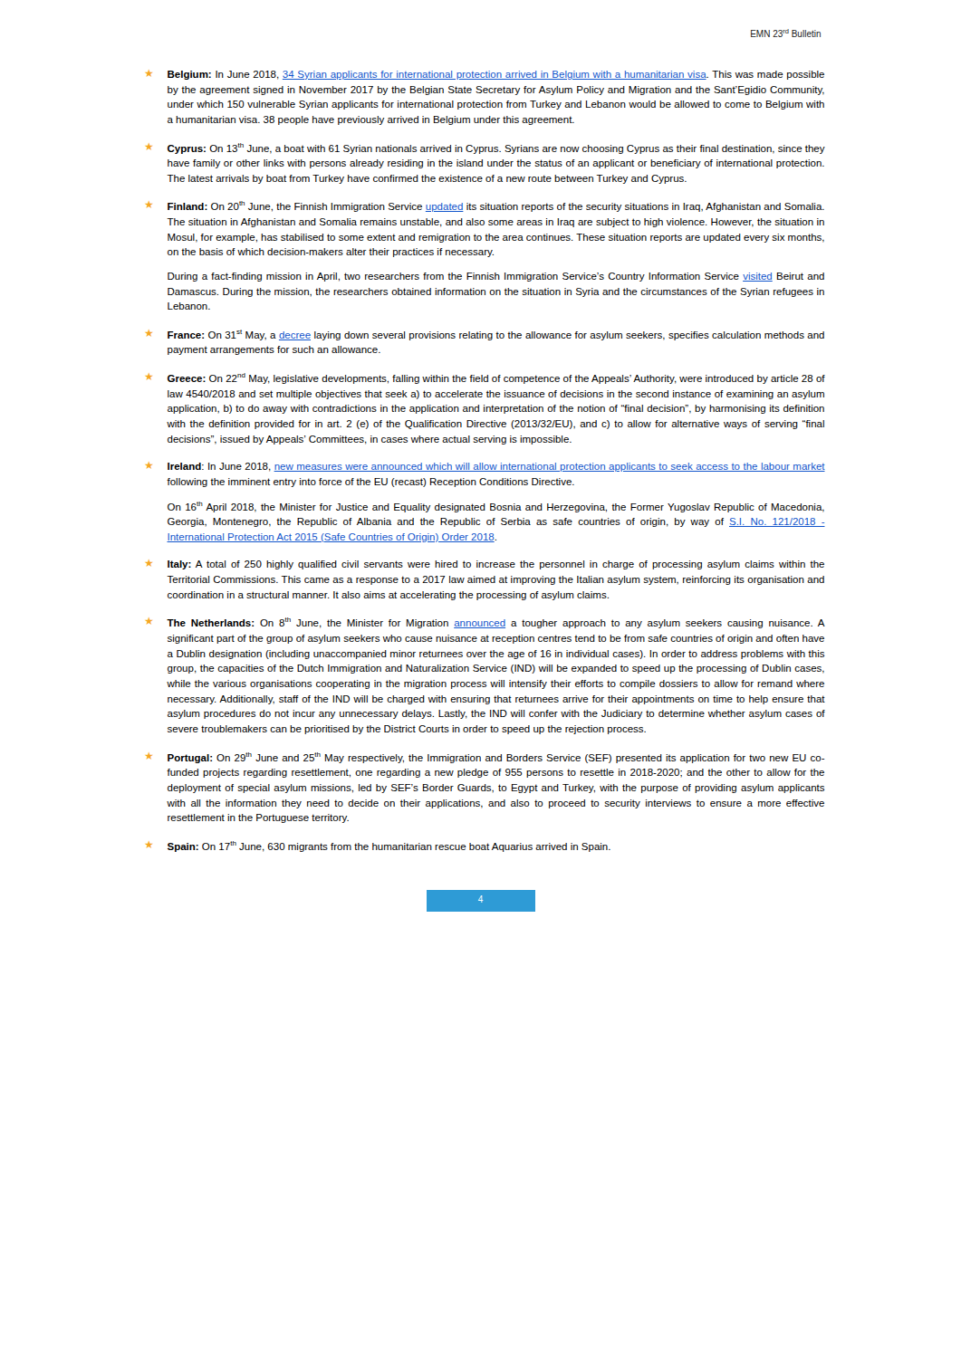EMN 23rd Bulletin
Belgium: In June 2018, 34 Syrian applicants for international protection arrived in Belgium with a humanitarian visa. This was made possible by the agreement signed in November 2017 by the Belgian State Secretary for Asylum Policy and Migration and the Sant’Egidio Community, under which 150 vulnerable Syrian applicants for international protection from Turkey and Lebanon would be allowed to come to Belgium with a humanitarian visa. 38 people have previously arrived in Belgium under this agreement.
Cyprus: On 13th June, a boat with 61 Syrian nationals arrived in Cyprus. Syrians are now choosing Cyprus as their final destination, since they have family or other links with persons already residing in the island under the status of an applicant or beneficiary of international protection. The latest arrivals by boat from Turkey have confirmed the existence of a new route between Turkey and Cyprus.
Finland: On 20th June, the Finnish Immigration Service updated its situation reports of the security situations in Iraq, Afghanistan and Somalia. The situation in Afghanistan and Somalia remains unstable, and also some areas in Iraq are subject to high violence. However, the situation in Mosul, for example, has stabilised to some extent and remigration to the area continues. These situation reports are updated every six months, on the basis of which decision-makers alter their practices if necessary.
During a fact-finding mission in April, two researchers from the Finnish Immigration Service’s Country Information Service visited Beirut and Damascus. During the mission, the researchers obtained information on the situation in Syria and the circumstances of the Syrian refugees in Lebanon.
France: On 31st May, a decree laying down several provisions relating to the allowance for asylum seekers, specifies calculation methods and payment arrangements for such an allowance.
Greece: On 22nd May, legislative developments, falling within the field of competence of the Appeals’ Authority, were introduced by article 28 of law 4540/2018 and set multiple objectives that seek a) to accelerate the issuance of decisions in the second instance of examining an asylum application, b) to do away with contradictions in the application and interpretation of the notion of “final decision”, by harmonising its definition with the definition provided for in art. 2 (e) of the Qualification Directive (2013/32/EU), and c) to allow for alternative ways of serving “final decisions”, issued by Appeals’ Committees, in cases where actual serving is impossible.
Ireland: In June 2018, new measures were announced which will allow international protection applicants to seek access to the labour market following the imminent entry into force of the EU (recast) Reception Conditions Directive.
On 16th April 2018, the Minister for Justice and Equality designated Bosnia and Herzegovina, the Former Yugoslav Republic of Macedonia, Georgia, Montenegro, the Republic of Albania and the Republic of Serbia as safe countries of origin, by way of S.I. No. 121/2018 - International Protection Act 2015 (Safe Countries of Origin) Order 2018.
Italy: A total of 250 highly qualified civil servants were hired to increase the personnel in charge of processing asylum claims within the Territorial Commissions. This came as a response to a 2017 law aimed at improving the Italian asylum system, reinforcing its organisation and coordination in a structural manner. It also aims at accelerating the processing of asylum claims.
The Netherlands: On 8th June, the Minister for Migration announced a tougher approach to any asylum seekers causing nuisance. A significant part of the group of asylum seekers who cause nuisance at reception centres tend to be from safe countries of origin and often have a Dublin designation (including unaccompanied minor returnees over the age of 16 in individual cases). In order to address problems with this group, the capacities of the Dutch Immigration and Naturalization Service (IND) will be expanded to speed up the processing of Dublin cases, while the various organisations cooperating in the migration process will intensify their efforts to compile dossiers to allow for remand where necessary. Additionally, staff of the IND will be charged with ensuring that returnees arrive for their appointments on time to help ensure that asylum procedures do not incur any unnecessary delays. Lastly, the IND will confer with the Judiciary to determine whether asylum cases of severe troublemakers can be prioritised by the District Courts in order to speed up the rejection process.
Portugal: On 29th June and 25th May respectively, the Immigration and Borders Service (SEF) presented its application for two new EU co-funded projects regarding resettlement, one regarding a new pledge of 955 persons to resettle in 2018-2020; and the other to allow for the deployment of special asylum missions, led by SEF’s Border Guards, to Egypt and Turkey, with the purpose of providing asylum applicants with all the information they need to decide on their applications, and also to proceed to security interviews to ensure a more effective resettlement in the Portuguese territory.
Spain: On 17th June, 630 migrants from the humanitarian rescue boat Aquarius arrived in Spain.
4